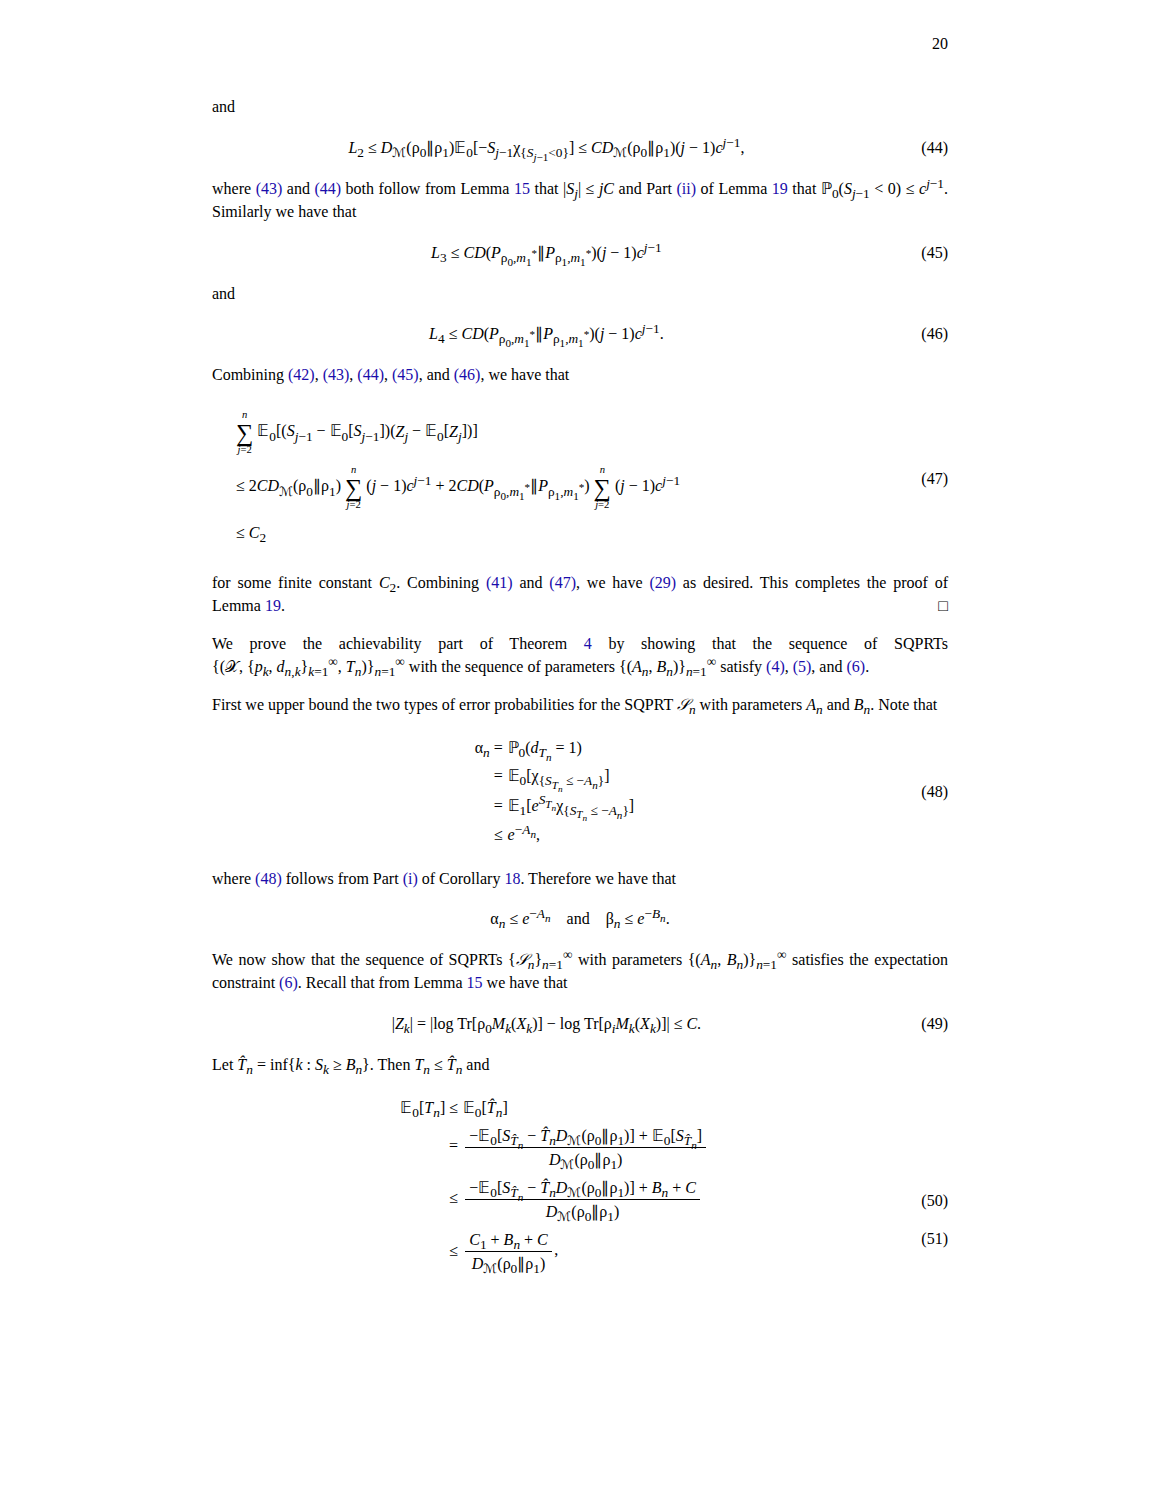20
and
L2 ≤ Dℳ(ρ0∥ρ1)𝔼0[−Sj−1χ{Sj−1<0}] ≤ CDℳ(ρ0∥ρ1)(j − 1)cj−1,
(44)
where (43) and (44) both follow from Lemma 15 that |Sj| ≤ jC and Part (ii) of Lemma 19 that ℙ0(Sj−1 < 0) ≤ cj−1. Similarly we have that
L3 ≤ CD(Pρ0,m1*∥Pρ1,m1*)(j − 1)cj−1
(45)
and
L4 ≤ CD(Pρ0,m1*∥Pρ1,m1*)(j − 1)cj−1.
(46)
Combining (42), (43), (44), (45), and (46), we have that
n∑j=2 𝔼0[(Sj−1 − 𝔼0[Sj−1])(Zj − 𝔼0[Zj])]
≤ 2CDℳ(ρ0∥ρ1) n∑j=2 (j − 1)cj−1 + 2CD(Pρ0,m1*∥Pρ1,m1*) n∑j=2 (j − 1)cj−1
≤ C2
(47)
for some finite constant C2. Combining (41) and (47), we have (29) as desired. This completes the proof of Lemma 19. □
We prove the achievability part of Theorem 4 by showing that the sequence of SQPRTs {(𝒳, {pk, dn,k}k=1∞, Tn)}n=1∞ with the sequence of parameters {(An, Bn)}n=1∞ satisfy (4), (5), and (6).
First we upper bound the two types of error probabilities for the SQPRT 𝒮n with parameters An and Bn. Note that
αn =ℙ0(dTn = 1)
=𝔼0[χ{STn ≤ −An}]
=𝔼1[eSTnχ{STn ≤ −An}]
≤e−An,
(48)
where (48) follows from Part (i) of Corollary 18. Therefore we have that
αn ≤ e−An and βn ≤ e−Bn.
We now show that the sequence of SQPRTs {𝒮n}n=1∞ with parameters {(An, Bn)}n=1∞ satisfies the expectation constraint (6). Recall that from Lemma 15 we have that
|Zk| = |log Tr[ρ0Mk(Xk)] − log Tr[ρiMk(Xk)]| ≤ C.
(49)
Let T̂n = inf{k : Sk ≥ Bn}. Then Tn ≤ T̂n and
𝔼0[Tn] ≤𝔼0[T̂n]
=−𝔼0[ST̂n − T̂n Dℳ(ρ0∥ρ1)] + 𝔼0[ST̂n] Dℳ(ρ0∥ρ1)
≤−𝔼0[ST̂n − T̂n Dℳ(ρ0∥ρ1)] + Bn + C Dℳ(ρ0∥ρ1)
≤C1 + Bn + C Dℳ(ρ0∥ρ1),
(50)
(51)